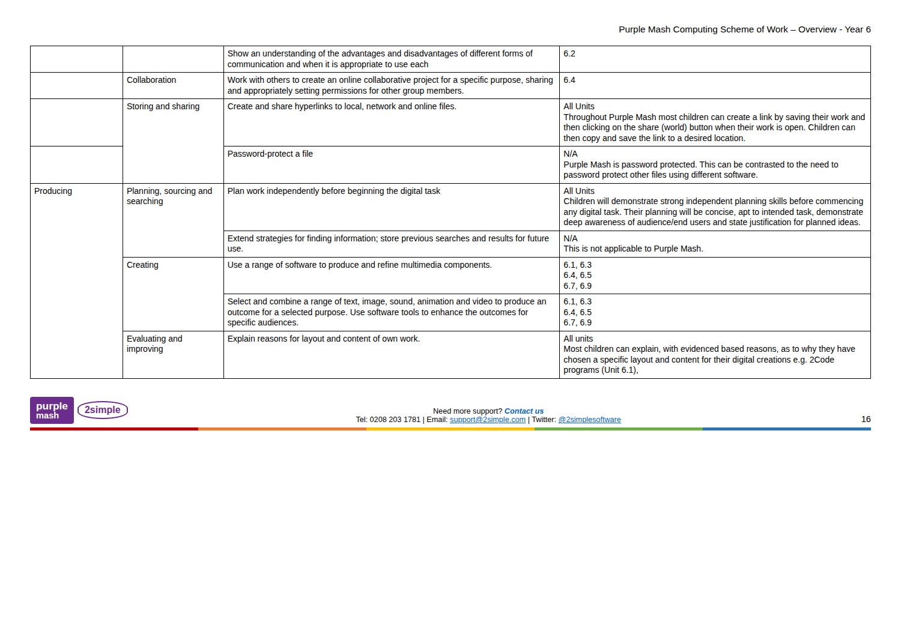Purple Mash Computing Scheme of Work – Overview - Year 6
| | | Show an understanding of the advantages and disadvantages of different forms of communication and when it is appropriate to use each | 6.2 |
| | Collaboration | Work with others to create an online collaborative project for a specific purpose, sharing and appropriately setting permissions for other group members. | 6.4 |
| | Storing and sharing | Create and share hyperlinks to local, network and online files. | All Units Throughout Purple Mash most children can create a link by saving their work and then clicking on the share (world) button when their work is open. Children can then copy and save the link to a desired location. |
| | Password-protect a file | N/A Purple Mash is password protected. This can be contrasted to the need to password protect other files using different software. |
| Producing | Planning, sourcing and searching | Plan work independently before beginning the digital task | All Units Children will demonstrate strong independent planning skills before commencing any digital task. Their planning will be concise, apt to intended task, demonstrate deep awareness of audience/end users and state justification for planned ideas. |
| Extend strategies for finding information; store previous searches and results for future use. | N/A This is not applicable to Purple Mash. |
| Creating | Use a range of software to produce and refine multimedia components. | 6.1, 6.3 6.4, 6.5 6.7, 6.9 |
| Select and combine a range of text, image, sound, animation and video to produce an outcome for a selected purpose. Use software tools to enhance the outcomes for specific audiences. | 6.1, 6.3 6.4, 6.5 6.7, 6.9 |
| Evaluating and improving | Explain reasons for layout and content of own work. | All units Most children can explain, with evidenced based reasons, as to why they have chosen a specific layout and content for their digital creations e.g. 2Code programs (Unit 6.1), |
purplemash
2simple
Need more support? Contact us
Tel: 0208 203 1781 | Email: support@2simple.com | Twitter: @2simplesoftware
16